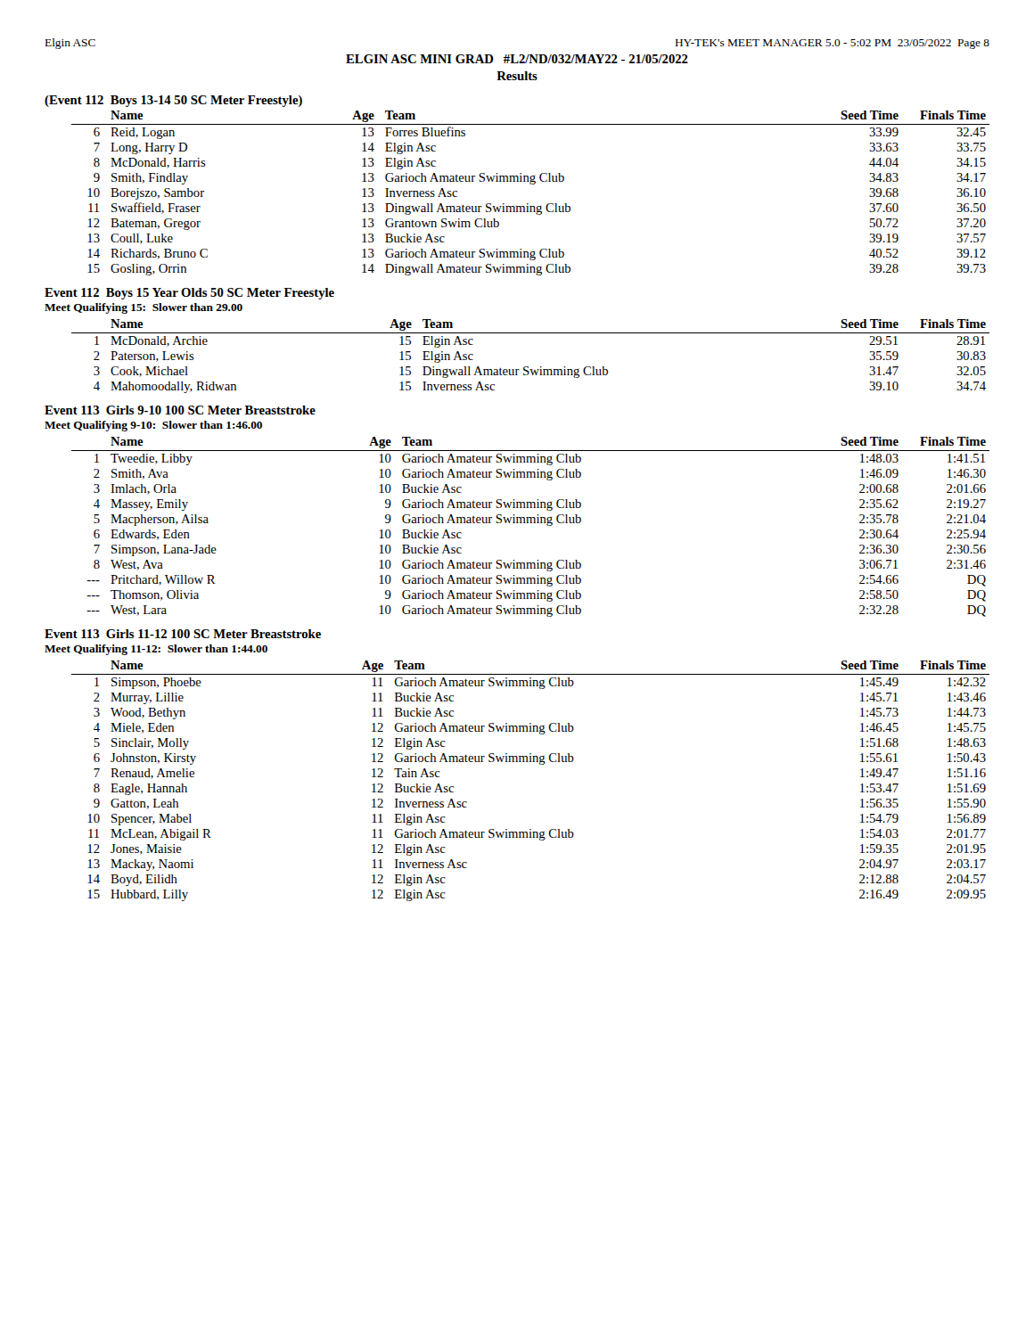Elgin ASC
HY-TEK's MEET MANAGER 5.0 - 5:02 PM 23/05/2022 Page 8
ELGIN ASC MINI GRAD #L2/ND/032/MAY22 - 21/05/2022
Results
(Event 112 Boys 13-14 50 SC Meter Freestyle)
| | Name | Age | Team | Seed Time | Finals Time |
| --- | --- | --- | --- | --- | --- |
| 6 | Reid, Logan | 13 | Forres Bluefins | 33.99 | 32.45 |
| 7 | Long, Harry D | 14 | Elgin Asc | 33.63 | 33.75 |
| 8 | McDonald, Harris | 13 | Elgin Asc | 44.04 | 34.15 |
| 9 | Smith, Findlay | 13 | Garioch Amateur Swimming Club | 34.83 | 34.17 |
| 10 | Borejszo, Sambor | 13 | Inverness Asc | 39.68 | 36.10 |
| 11 | Swaffield, Fraser | 13 | Dingwall Amateur Swimming Club | 37.60 | 36.50 |
| 12 | Bateman, Gregor | 13 | Grantown Swim Club | 50.72 | 37.20 |
| 13 | Coull, Luke | 13 | Buckie Asc | 39.19 | 37.57 |
| 14 | Richards, Bruno C | 13 | Garioch Amateur Swimming Club | 40.52 | 39.12 |
| 15 | Gosling, Orrin | 14 | Dingwall Amateur Swimming Club | 39.28 | 39.73 |
Event 112 Boys 15 Year Olds 50 SC Meter Freestyle
Meet Qualifying 15: Slower than 29.00
| | Name | Age | Team | Seed Time | Finals Time |
| --- | --- | --- | --- | --- | --- |
| 1 | McDonald, Archie | 15 | Elgin Asc | 29.51 | 28.91 |
| 2 | Paterson, Lewis | 15 | Elgin Asc | 35.59 | 30.83 |
| 3 | Cook, Michael | 15 | Dingwall Amateur Swimming Club | 31.47 | 32.05 |
| 4 | Mahomoodally, Ridwan | 15 | Inverness Asc | 39.10 | 34.74 |
Event 113 Girls 9-10 100 SC Meter Breaststroke
Meet Qualifying 9-10: Slower than 1:46.00
| | Name | Age | Team | Seed Time | Finals Time |
| --- | --- | --- | --- | --- | --- |
| 1 | Tweedie, Libby | 10 | Garioch Amateur Swimming Club | 1:48.03 | 1:41.51 |
| 2 | Smith, Ava | 10 | Garioch Amateur Swimming Club | 1:46.09 | 1:46.30 |
| 3 | Imlach, Orla | 10 | Buckie Asc | 2:00.68 | 2:01.66 |
| 4 | Massey, Emily | 9 | Garioch Amateur Swimming Club | 2:35.62 | 2:19.27 |
| 5 | Macpherson, Ailsa | 9 | Garioch Amateur Swimming Club | 2:35.78 | 2:21.04 |
| 6 | Edwards, Eden | 10 | Buckie Asc | 2:30.64 | 2:25.94 |
| 7 | Simpson, Lana-Jade | 10 | Buckie Asc | 2:36.30 | 2:30.56 |
| 8 | West, Ava | 10 | Garioch Amateur Swimming Club | 3:06.71 | 2:31.46 |
| --- | Pritchard, Willow R | 10 | Garioch Amateur Swimming Club | 2:54.66 | DQ |
| --- | Thomson, Olivia | 9 | Garioch Amateur Swimming Club | 2:58.50 | DQ |
| --- | West, Lara | 10 | Garioch Amateur Swimming Club | 2:32.28 | DQ |
Event 113 Girls 11-12 100 SC Meter Breaststroke
Meet Qualifying 11-12: Slower than 1:44.00
| | Name | Age | Team | Seed Time | Finals Time |
| --- | --- | --- | --- | --- | --- |
| 1 | Simpson, Phoebe | 11 | Garioch Amateur Swimming Club | 1:45.49 | 1:42.32 |
| 2 | Murray, Lillie | 11 | Buckie Asc | 1:45.71 | 1:43.46 |
| 3 | Wood, Bethyn | 11 | Buckie Asc | 1:45.73 | 1:44.73 |
| 4 | Miele, Eden | 12 | Garioch Amateur Swimming Club | 1:46.45 | 1:45.75 |
| 5 | Sinclair, Molly | 12 | Elgin Asc | 1:51.68 | 1:48.63 |
| 6 | Johnston, Kirsty | 12 | Garioch Amateur Swimming Club | 1:55.61 | 1:50.43 |
| 7 | Renaud, Amelie | 12 | Tain Asc | 1:49.47 | 1:51.16 |
| 8 | Eagle, Hannah | 12 | Buckie Asc | 1:53.47 | 1:51.69 |
| 9 | Gatton, Leah | 12 | Inverness Asc | 1:56.35 | 1:55.90 |
| 10 | Spencer, Mabel | 11 | Elgin Asc | 1:54.79 | 1:56.89 |
| 11 | McLean, Abigail R | 11 | Garioch Amateur Swimming Club | 1:54.03 | 2:01.77 |
| 12 | Jones, Maisie | 12 | Elgin Asc | 1:59.35 | 2:01.95 |
| 13 | Mackay, Naomi | 11 | Inverness Asc | 2:04.97 | 2:03.17 |
| 14 | Boyd, Eilidh | 12 | Elgin Asc | 2:12.88 | 2:04.57 |
| 15 | Hubbard, Lilly | 12 | Elgin Asc | 2:16.49 | 2:09.95 |